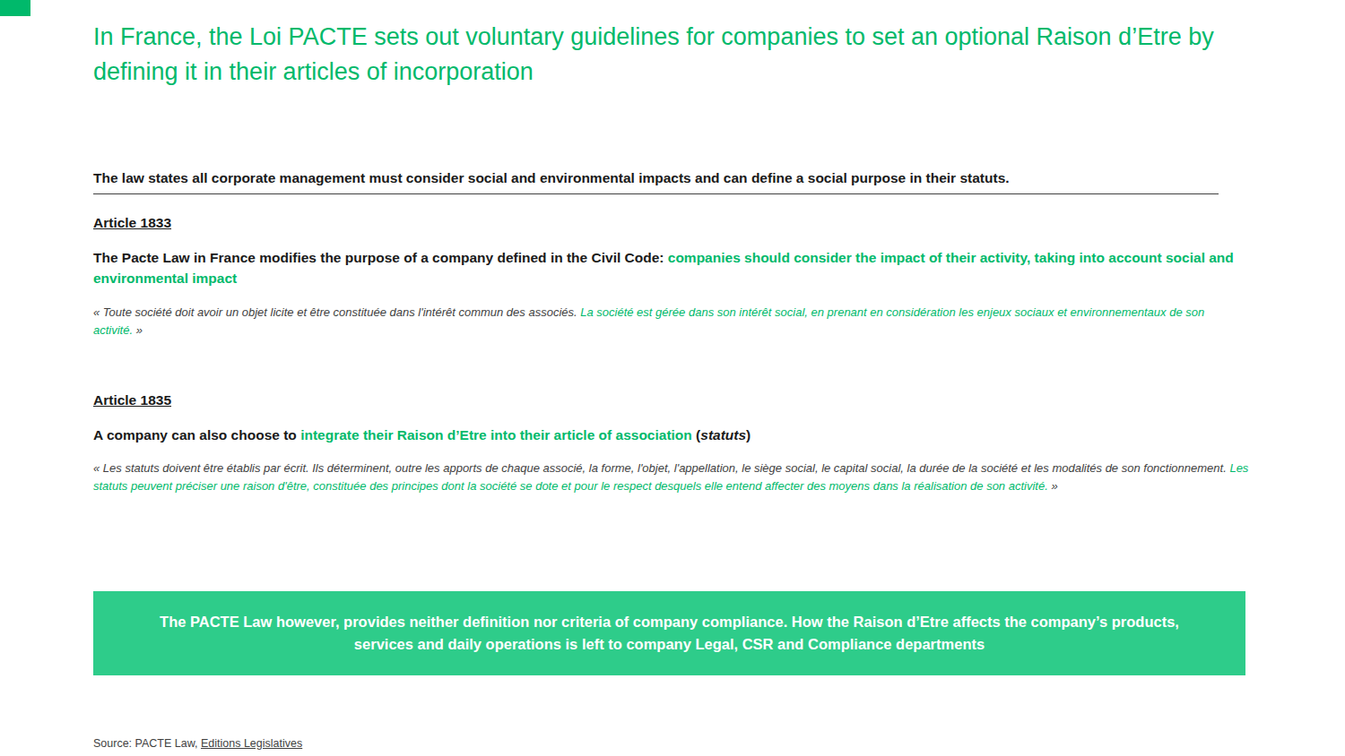In France, the Loi PACTE sets out voluntary guidelines for companies to set an optional Raison d’Etre by defining it in their articles of incorporation
The law states all corporate management must consider social and environmental impacts and can define a social purpose in their statuts.
Article 1833
The Pacte Law in France modifies the purpose of a company defined in the Civil Code: companies should consider the impact of their activity, taking into account social and environmental impact
« Toute société doit avoir un objet licite et être constituée dans l'intérêt commun des associés. La société est gérée dans son intérêt social, en prenant en considération les enjeux sociaux et environnementaux de son activité. »
Article 1835
A company can also choose to integrate their Raison d’Etre into their article of association (statuts)
« Les statuts doivent être établis par écrit. Ils déterminent, outre les apports de chaque associé, la forme, l'objet, l'appellation, le siège social, le capital social, la durée de la société et les modalités de son fonctionnement. Les statuts peuvent préciser une raison d'être, constituée des principes dont la société se dote et pour le respect desquels elle entend affecter des moyens dans la réalisation de son activité. »
The PACTE Law however, provides neither definition nor criteria of company compliance. How the Raison d’Etre affects the company’s products, services and daily operations is left to company Legal, CSR and Compliance departments
Source: PACTE Law, Editions Legislatives